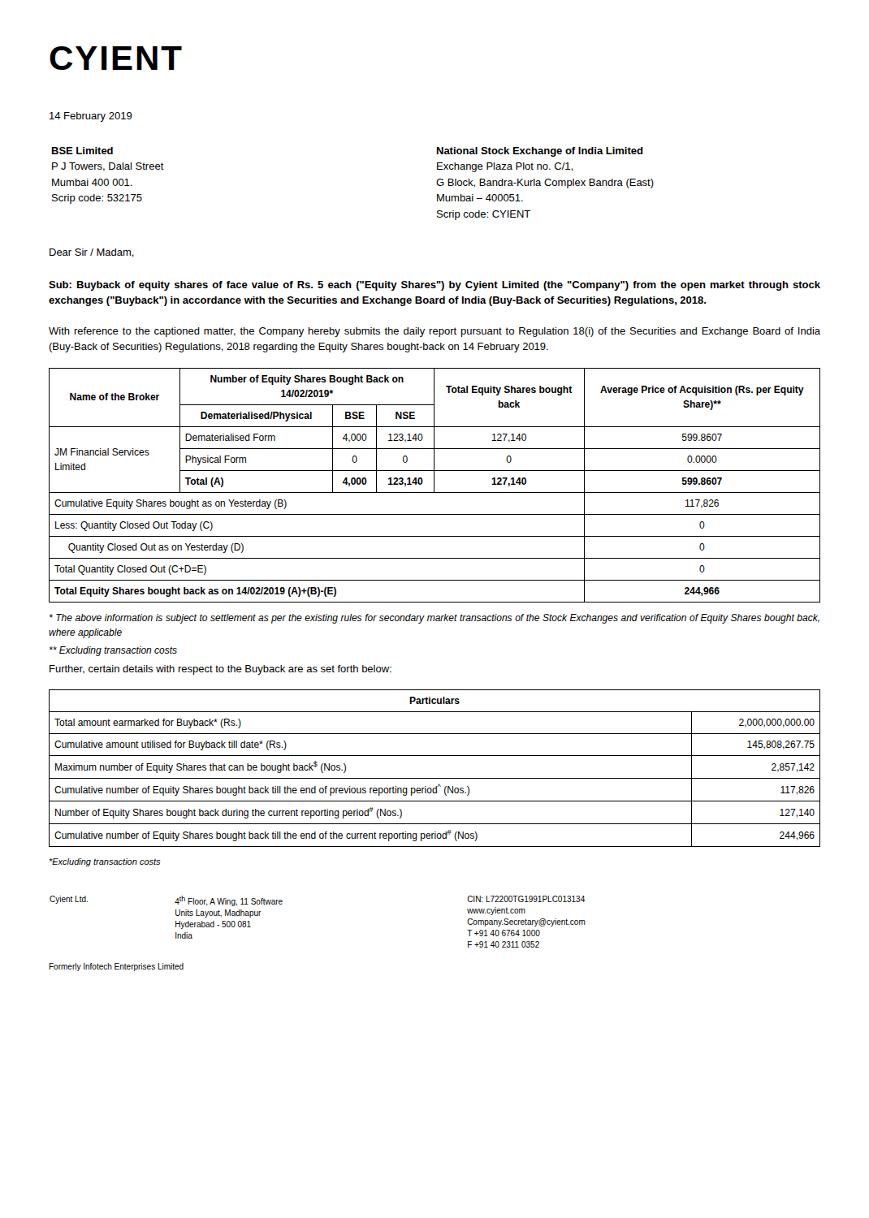CYIENT
14 February 2019
| BSE Limited P J Towers, Dalal Street Mumbai 400 001. Scrip code: 532175 | National Stock Exchange of India Limited Exchange Plaza Plot no. C/1, G Block, Bandra-Kurla Complex Bandra (East) Mumbai – 400051. Scrip code: CYIENT |
Dear Sir / Madam,
Sub: Buyback of equity shares of face value of Rs. 5 each ("Equity Shares") by Cyient Limited (the "Company") from the open market through stock exchanges ("Buyback") in accordance with the Securities and Exchange Board of India (Buy-Back of Securities) Regulations, 2018.
With reference to the captioned matter, the Company hereby submits the daily report pursuant to Regulation 18(i) of the Securities and Exchange Board of India (Buy-Back of Securities) Regulations, 2018 regarding the Equity Shares bought-back on 14 February 2019.
| Name of the Broker | Number of Equity Shares Bought Back on 14/02/2019* | Total Equity Shares bought back | Average Price of Acquisition (Rs. per Equity Share)** |
| --- | --- | --- | --- |
| Dematerialised/Physical | BSE | NSE |
| JM Financial Services Limited | Dematerialised Form | 4,000 | 123,140 | 127,140 | 599.8607 |
| Physical Form | 0 | 0 | 0 | 0.0000 |
| Total (A) | 4,000 | 123,140 | 127,140 | 599.8607 |
| Cumulative Equity Shares bought as on Yesterday (B) | 117,826 |
| Less: Quantity Closed Out Today (C) | 0 |
| Quantity Closed Out as on Yesterday (D) | 0 |
| Total Quantity Closed Out (C+D=E) | 0 |
| Total Equity Shares bought back as on 14/02/2019 (A)+(B)-(E) | 244,966 |
* The above information is subject to settlement as per the existing rules for secondary market transactions of the Stock Exchanges and verification of Equity Shares bought back, where applicable
** Excluding transaction costs
Further, certain details with respect to the Buyback are as set forth below:
| Particulars |
| --- |
| Total amount earmarked for Buyback* (Rs.) | 2,000,000,000.00 |
| Cumulative amount utilised for Buyback till date* (Rs.) | 145,808,267.75 |
| Maximum number of Equity Shares that can be bought back $ (Nos.) | 2,857,142 |
| Cumulative number of Equity Shares bought back till the end of previous reporting period ^ (Nos.) | 117,826 |
| Number of Equity Shares bought back during the current reporting period # (Nos.) | 127,140 |
| Cumulative number of Equity Shares bought back till the end of the current reporting period # (Nos) | 244,966 |
*Excluding transaction costs
| Cyient Ltd. | 4 th Floor, A Wing, 11 Software Units Layout, Madhapur Hyderabad - 500 081 India | CIN: L72200TG1991PLC013134 www.cyient.com Company.Secretary@cyient.com T +91 40 6764 1000 F +91 40 2311 0352 | |
Formerly Infotech Enterprises Limited